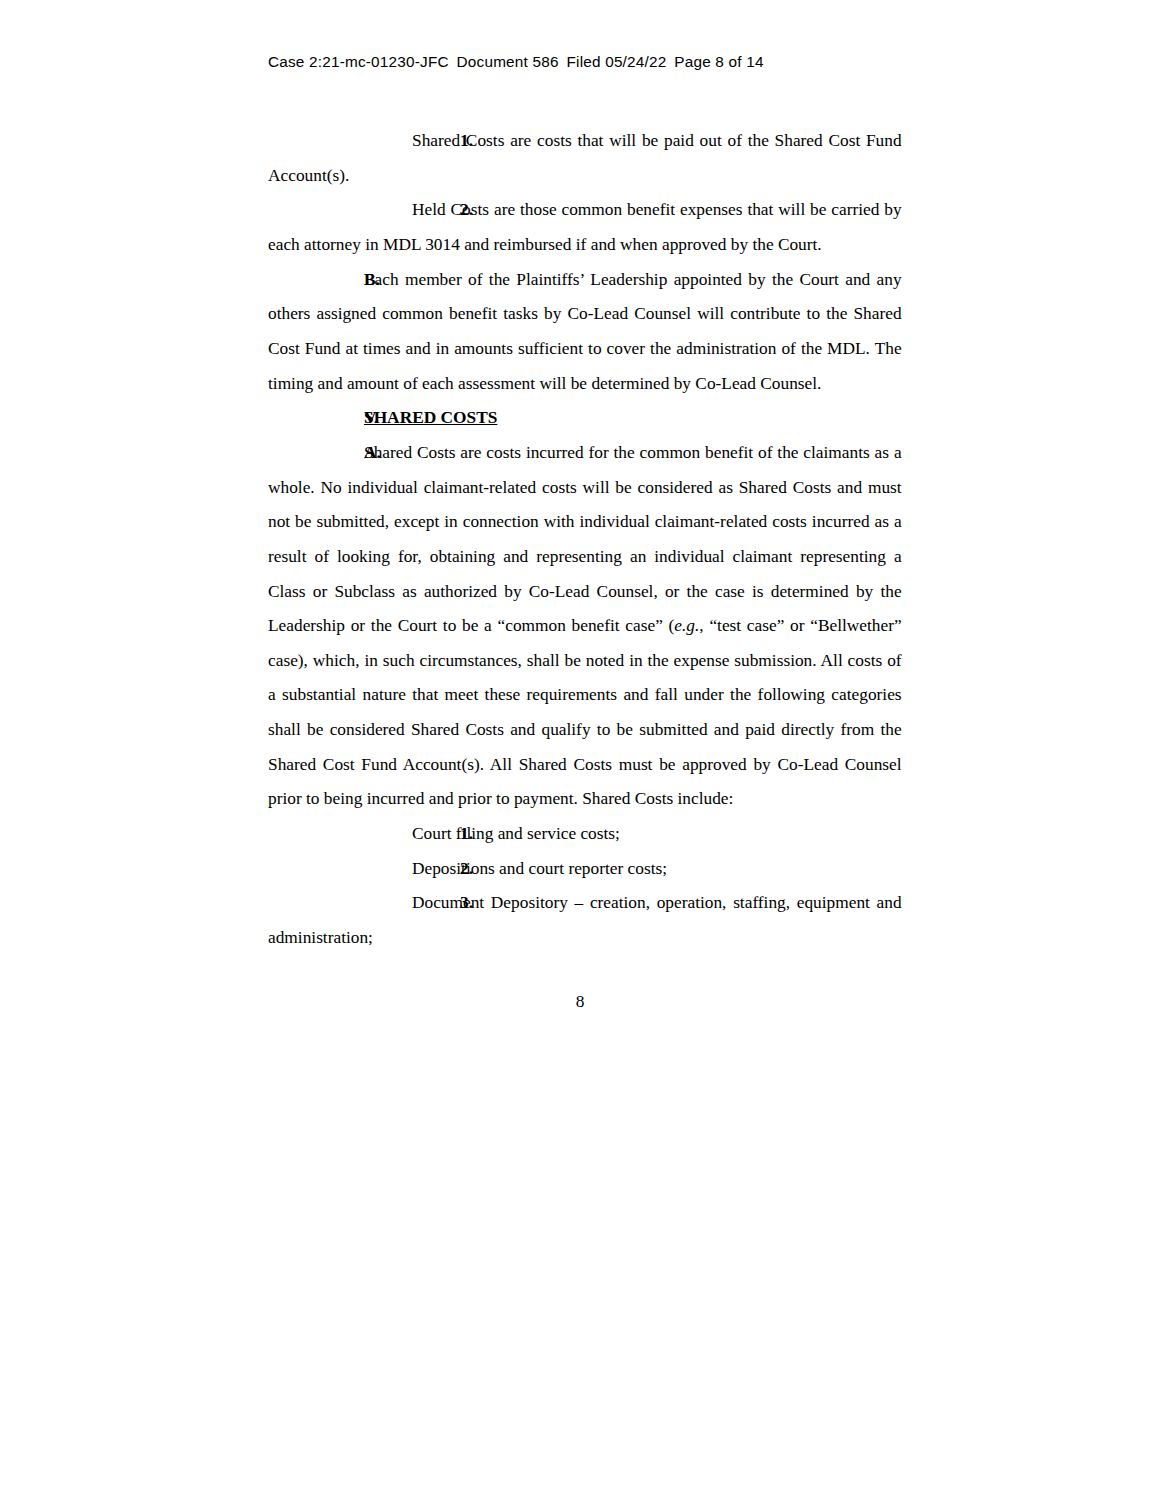Case 2:21-mc-01230-JFC Document 586 Filed 05/24/22 Page 8 of 14
1. Shared Costs are costs that will be paid out of the Shared Cost Fund Account(s).
2. Held Costs are those common benefit expenses that will be carried by each attorney in MDL 3014 and reimbursed if and when approved by the Court.
B. Each member of the Plaintiffs’ Leadership appointed by the Court and any others assigned common benefit tasks by Co-Lead Counsel will contribute to the Shared Cost Fund at times and in amounts sufficient to cover the administration of the MDL. The timing and amount of each assessment will be determined by Co-Lead Counsel.
V. SHARED COSTS
A. Shared Costs are costs incurred for the common benefit of the claimants as a whole. No individual claimant-related costs will be considered as Shared Costs and must not be submitted, except in connection with individual claimant-related costs incurred as a result of looking for, obtaining and representing an individual claimant representing a Class or Subclass as authorized by Co-Lead Counsel, or the case is determined by the Leadership or the Court to be a “common benefit case” (e.g., “test case” or “Bellwether” case), which, in such circumstances, shall be noted in the expense submission. All costs of a substantial nature that meet these requirements and fall under the following categories shall be considered Shared Costs and qualify to be submitted and paid directly from the Shared Cost Fund Account(s). All Shared Costs must be approved by Co-Lead Counsel prior to being incurred and prior to payment. Shared Costs include:
1. Court filing and service costs;
2. Depositions and court reporter costs;
3. Document Depository – creation, operation, staffing, equipment and administration;
8